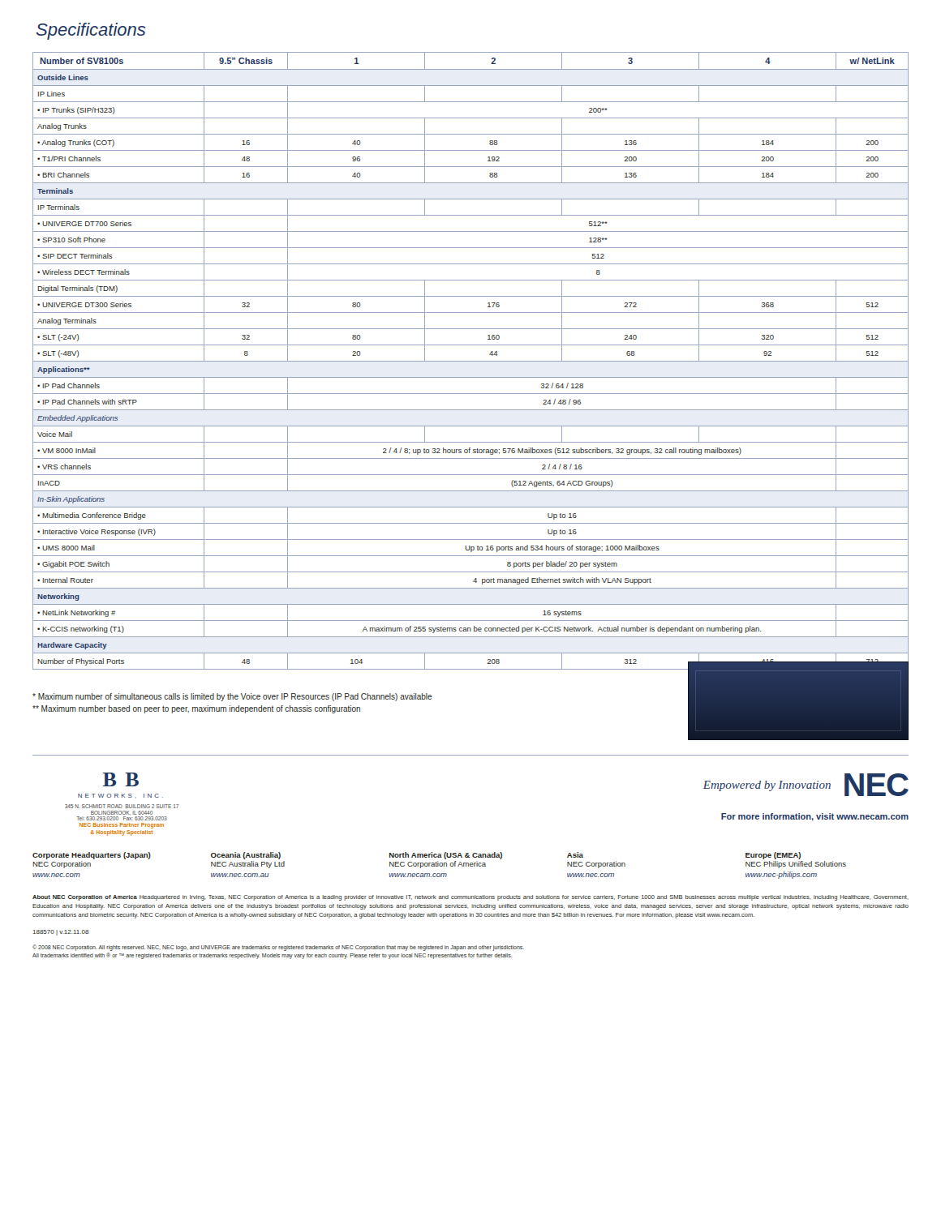Specifications
| Number of SV8100s | 9.5” Chassis | 1 | 2 | 3 | 4 | w/ NetLink |
| --- | --- | --- | --- | --- | --- | --- |
| Outside Lines |
| IP Lines | | | | | | |
| • IP Trunks (SIP/H323) | | 200** |
| Analog Trunks | | | | | | |
| • Analog Trunks (COT) | 16 | 40 | 88 | 136 | 184 | 200 |
| • T1/PRI Channels | 48 | 96 | 192 | 200 | 200 | 200 |
| • BRI Channels | 16 | 40 | 88 | 136 | 184 | 200 |
| Terminals |
| IP Terminals | | | | | | |
| • UNIVERGE DT700 Series | | 512** |
| • SP310 Soft Phone | | 128** |
| • SIP DECT Terminals | | 512 |
| • Wireless DECT Terminals | | 8 |
| Digital Terminals (TDM) | | | | | | |
| • UNIVERGE DT300 Series | 32 | 80 | 176 | 272 | 368 | 512 |
| Analog Terminals | | | | | | |
| • SLT (-24V) | 32 | 80 | 160 | 240 | 320 | 512 |
| • SLT (-48V) | 8 | 20 | 44 | 68 | 92 | 512 |
| Applications** |
| • IP Pad Channels | | 32 / 64 / 128 | |
| • IP Pad Channels with sRTP | | 24 / 48 / 96 | |
| Embedded Applications |
| Voice Mail | | | | | | |
| • VM 8000 InMail | | 2 / 4 / 8; up to 32 hours of storage; 576 Mailboxes (512 subscribers, 32 groups, 32 call routing mailboxes) | |
| • VRS channels | | 2 / 4 / 8 / 16 | |
| InACD | | (512 Agents, 64 ACD Groups) | |
| In-Skin Applications |
| • Multimedia Conference Bridge | | Up to 16 | |
| • Interactive Voice Response (IVR) | | Up to 16 | |
| • UMS 8000 Mail | | Up to 16 ports and 534 hours of storage; 1000 Mailboxes | |
| • Gigabit POE Switch | | 8 ports per blade/ 20 per system | |
| • Internal Router | | 4 port managed Ethernet switch with VLAN Support | |
| Networking |
| • NetLink Networking # | | 16 systems | |
| • K-CCIS networking (T1) | | A maximum of 255 systems can be connected per K-CCIS Network. Actual number is dependant on numbering plan. | |
| Hardware Capacity |
| Number of Physical Ports | 48 | 104 | 208 | 312 | 416 | 712 |
* Maximum number of simultaneous calls is limited by the Voice over IP Resources (IP Pad Channels) available
** Maximum number based on peer to peer, maximum independent of chassis configuration
B B
NETWORKS, INC.
345 N. SCHMIDT ROAD BUILDING 2 SUITE 17
BOLINGBROOK, IL 60440
Tel: 630.293.0200 Fax: 630.293.0203
NEC Business Partner Program
& Hospitality Specialist
Empowered by Innovation NEC
For more information, visit www.necam.com
Corporate Headquarters (Japan)
NEC Corporation www.nec.com
Oceania (Australia)
NEC Australia Pty Ltd www.nec.com.au
North America (USA & Canada)
NEC Corporation of America www.necam.com
Asia
NEC Corporation www.nec.com
Europe (EMEA)
NEC Philips Unified Solutions www.nec-philips.com
About NEC Corporation of America Headquartered in Irving, Texas, NEC Corporation of America is a leading provider of innovative IT, network and communications products and solutions for service carriers, Fortune 1000 and SMB businesses across multiple vertical industries, including Healthcare, Government, Education and Hospitality. NEC Corporation of America delivers one of the industry's broadest portfolios of technology solutions and professional services, including unified communications, wireless, voice and data, managed services, server and storage infrastructure, optical network systems, microwave radio communications and biometric security. NEC Corporation of America is a wholly-owned subsidiary of NEC Corporation, a global technology leader with operations in 30 countries and more than $42 billion in revenues. For more information, please visit www.necam.com.
188570 | v.12.11.08
© 2008 NEC Corporation. All rights reserved. NEC, NEC logo, and UNIVERGE are trademarks or registered trademarks of NEC Corporation that may be registered in Japan and other jurisdictions.
All trademarks identified with ® or ™ are registered trademarks or trademarks respectively. Models may vary for each country. Please refer to your local NEC representatives for further details.